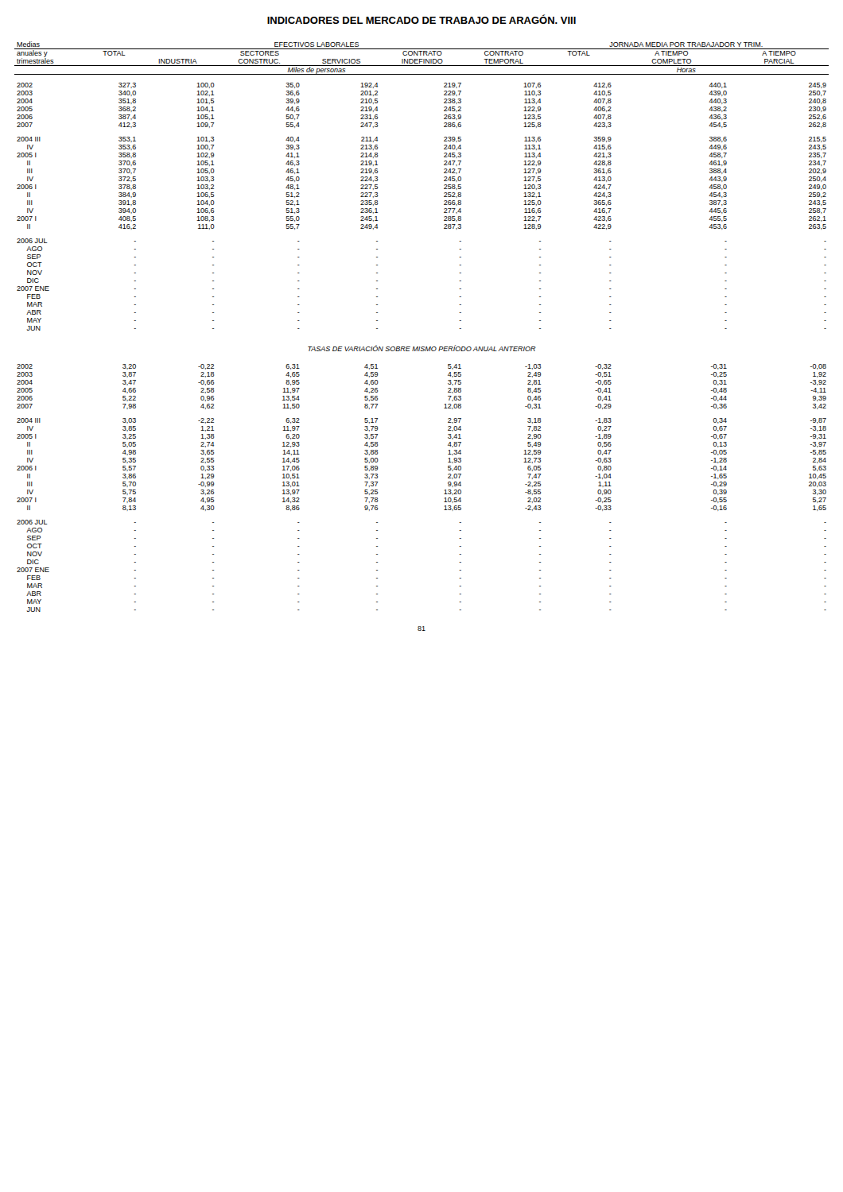INDICADORES DEL MERCADO DE TRABAJO DE ARAGÓN. VIII
| Medias | EFECTIVOS LABORALES | JORNADA MEDIA POR TRABAJADOR Y TRIM. |
| --- | --- | --- |
| anuales y | TOTAL | SECTORES | CONTRATO | CONTRATO | TOTAL | A TIEMPO | A TIEMPO |
| trimestrales | | INDUSTRIA | CONSTRUC. | SERVICIOS | INDEFINIDO | TEMPORAL | | COMPLETO | PARCIAL |
| | Miles de personas | Horas |
| 2002 | 327,3 | 100,0 | 35,0 | 192,4 | 219,7 | 107,6 | 412,6 | 440,1 | 245,9 |
| 2003 | 340,0 | 102,1 | 36,6 | 201,2 | 229,7 | 110,3 | 410,5 | 439,0 | 250,7 |
| 2004 | 351,8 | 101,5 | 39,9 | 210,5 | 238,3 | 113,4 | 407,8 | 440,3 | 240,8 |
| 2005 | 368,2 | 104,1 | 44,6 | 219,4 | 245,2 | 122,9 | 406,2 | 438,2 | 230,9 |
| 2006 | 387,4 | 105,1 | 50,7 | 231,6 | 263,9 | 123,5 | 407,8 | 436,3 | 252,6 |
| 2007 | 412,3 | 109,7 | 55,4 | 247,3 | 286,6 | 125,8 | 423,3 | 454,5 | 262,8 |
| 2004 III | 353,1 | 101,3 | 40,4 | 211,4 | 239,5 | 113,6 | 359,9 | 388,6 | 215,5 |
| IV | 353,6 | 100,7 | 39,3 | 213,6 | 240,4 | 113,1 | 415,6 | 449,6 | 243,5 |
| 2005 I | 358,8 | 102,9 | 41,1 | 214,8 | 245,3 | 113,4 | 421,3 | 458,7 | 235,7 |
| II | 370,6 | 105,1 | 46,3 | 219,1 | 247,7 | 122,9 | 428,8 | 461,9 | 234,7 |
| III | 370,7 | 105,0 | 46,1 | 219,6 | 242,7 | 127,9 | 361,6 | 388,4 | 202,9 |
| IV | 372,5 | 103,3 | 45,0 | 224,3 | 245,0 | 127,5 | 413,0 | 443,9 | 250,4 |
| 2006 I | 378,8 | 103,2 | 48,1 | 227,5 | 258,5 | 120,3 | 424,7 | 458,0 | 249,0 |
| II | 384,9 | 106,5 | 51,2 | 227,3 | 252,8 | 132,1 | 424,3 | 454,3 | 259,2 |
| III | 391,8 | 104,0 | 52,1 | 235,8 | 266,8 | 125,0 | 365,6 | 387,3 | 243,5 |
| IV | 394,0 | 106,6 | 51,3 | 236,1 | 277,4 | 116,6 | 416,7 | 445,6 | 258,7 |
| 2007 I | 408,5 | 108,3 | 55,0 | 245,1 | 285,8 | 122,7 | 423,6 | 455,5 | 262,1 |
| II | 416,2 | 111,0 | 55,7 | 249,4 | 287,3 | 128,9 | 422,9 | 453,6 | 263,5 |
| 2006 JUL | - | - | - | - | - | - | - | - | - |
| AGO | - | - | - | - | - | - | - | - | - |
| SEP | - | - | - | - | - | - | - | - | - |
| OCT | - | - | - | - | - | - | - | - | - |
| NOV | - | - | - | - | - | - | - | - | - |
| DIC | - | - | - | - | - | - | - | - | - |
| 2007 ENE | - | - | - | - | - | - | - | - | - |
| FEB | - | - | - | - | - | - | - | - | - |
| MAR | - | - | - | - | - | - | - | - | - |
| ABR | - | - | - | - | - | - | - | - | - |
| MAY | - | - | - | - | - | - | - | - | - |
| JUN | - | - | - | - | - | - | - | - | - |
| TASAS DE VARIACIÓN SOBRE MISMO PERÍODO ANUAL ANTERIOR |
| 2002 | 3,20 | -0,22 | 6,31 | 4,51 | 5,41 | -1,03 | -0,32 | -0,31 | -0,08 |
| 2003 | 3,87 | 2,18 | 4,65 | 4,59 | 4,55 | 2,49 | -0,51 | -0,25 | 1,92 |
| 2004 | 3,47 | -0,66 | 8,95 | 4,60 | 3,75 | 2,81 | -0,65 | 0,31 | -3,92 |
| 2005 | 4,66 | 2,58 | 11,97 | 4,26 | 2,88 | 8,45 | -0,41 | -0,48 | -4,11 |
| 2006 | 5,22 | 0,96 | 13,54 | 5,56 | 7,63 | 0,46 | 0,41 | -0,44 | 9,39 |
| 2007 | 7,98 | 4,62 | 11,50 | 8,77 | 12,08 | -0,31 | -0,29 | -0,36 | 3,42 |
| 2004 III | 3,03 | -2,22 | 6,32 | 5,17 | 2,97 | 3,18 | -1,83 | 0,34 | -9,87 |
| IV | 3,85 | 1,21 | 11,97 | 3,79 | 2,04 | 7,82 | 0,27 | 0,67 | -3,18 |
| 2005 I | 3,25 | 1,38 | 6,20 | 3,57 | 3,41 | 2,90 | -1,89 | -0,67 | -9,31 |
| II | 5,05 | 2,74 | 12,93 | 4,58 | 4,87 | 5,49 | 0,56 | 0,13 | -3,97 |
| III | 4,98 | 3,65 | 14,11 | 3,88 | 1,34 | 12,59 | 0,47 | -0,05 | -5,85 |
| IV | 5,35 | 2,55 | 14,45 | 5,00 | 1,93 | 12,73 | -0,63 | -1,28 | 2,84 |
| 2006 I | 5,57 | 0,33 | 17,06 | 5,89 | 5,40 | 6,05 | 0,80 | -0,14 | 5,63 |
| II | 3,86 | 1,29 | 10,51 | 3,73 | 2,07 | 7,47 | -1,04 | -1,65 | 10,45 |
| III | 5,70 | -0,99 | 13,01 | 7,37 | 9,94 | -2,25 | 1,11 | -0,29 | 20,03 |
| IV | 5,75 | 3,26 | 13,97 | 5,25 | 13,20 | -8,55 | 0,90 | 0,39 | 3,30 |
| 2007 I | 7,84 | 4,95 | 14,32 | 7,78 | 10,54 | 2,02 | -0,25 | -0,55 | 5,27 |
| II | 8,13 | 4,30 | 8,86 | 9,76 | 13,65 | -2,43 | -0,33 | -0,16 | 1,65 |
| 2006 JUL | - | - | - | - | - | - | - | - | - |
| AGO | - | - | - | - | - | - | - | - | - |
| SEP | - | - | - | - | - | - | - | - | - |
| OCT | - | - | - | - | - | - | - | - | - |
| NOV | - | - | - | - | - | - | - | - | - |
| DIC | - | - | - | - | - | - | - | - | - |
| 2007 ENE | - | - | - | - | - | - | - | - | - |
| FEB | - | - | - | - | - | - | - | - | - |
| MAR | - | - | - | - | - | - | - | - | - |
| ABR | - | - | - | - | - | - | - | - | - |
| MAY | - | - | - | - | - | - | - | - | - |
| JUN | - | - | - | - | - | - | - | - | - |
81